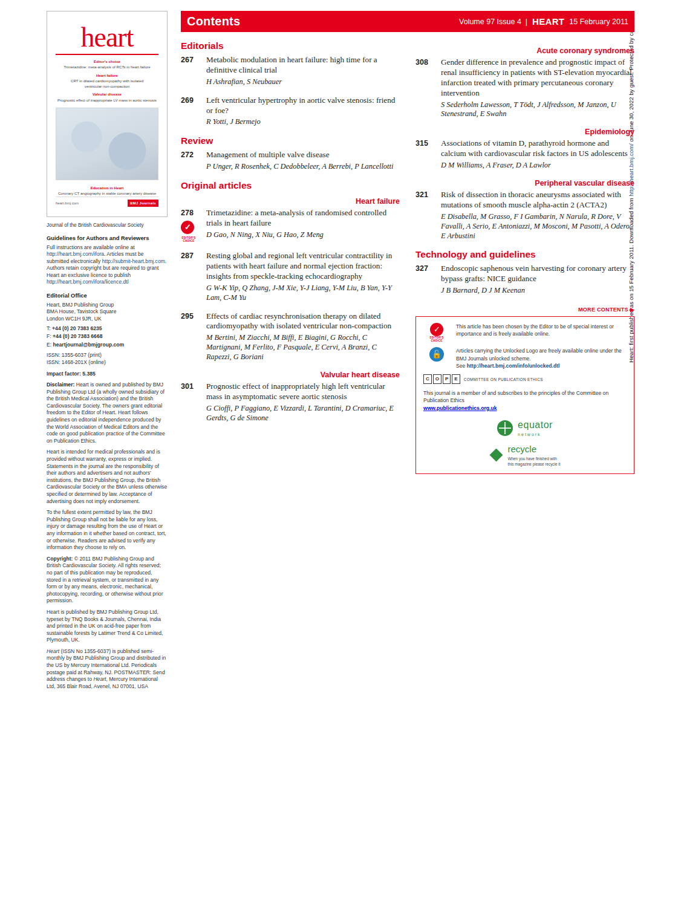Heart: first published as on 15 February 2011. Downloaded from http://heart.bmj.com/ on June 30, 2022 by guest. Protected by copyright.
heart
Editor's choice
Trimetazidine: meta-analysis of RCTs in heart failure
Heart failure
CRT in dilated cardiomyopathy with isolated
ventricular non-compaction
Valvular disease
Prognostic effect of inappropriate LV mass in aortic stenosis
Education in Heart
Coronary CT angiography in stable coronary artery disease
heart.bmj.com BMJ Journals
Journal of the British Cardiovascular Society
Guidelines for Authors and Reviewers
Full instructions are available online at http://heart.bmj.com/ifora. Articles must be submitted electronically http://submit-heart.bmj.com. Authors retain copyright but are required to grant Heart an exclusive licence to publish http://heart.bmj.com/ifora/licence.dtl
Editorial Office
Heart, BMJ Publishing Group
BMA House, Tavistock Square
London WC1H 9JR, UK
T: +44 (0) 20 7383 6235
F: +44 (0) 20 7383 6668
E: heartjournal@bmjgroup.com
ISSN: 1355-6037 (print)
ISSN: 1468-201X (online)
Impact factor: 5.385
Disclaimer: Heart is owned and published by BMJ Publishing Group Ltd (a wholly owned subsidiary of the British Medical Association) and the British Cardiovascular Society. The owners grant editorial freedom to the Editor of Heart. Heart follows guidelines on editorial independence produced by the World Association of Medical Editors and the code on good publication practice of the Committee on Publication Ethics.
Heart is intended for medical professionals and is provided without warranty, express or implied. Statements in the journal are the responsibility of their authors and advertisers and not authors' institutions, the BMJ Publishing Group, the British Cardiovascular Society or the BMA unless otherwise specified or determined by law. Acceptance of advertising does not imply endorsement.
To the fullest extent permitted by law, the BMJ Publishing Group shall not be liable for any loss, injury or damage resulting from the use of Heart or any information in it whether based on contract, tort, or otherwise. Readers are advised to verify any information they choose to rely on.
Copyright: © 2011 BMJ Publishing Group and British Cardiovascular Society. All rights reserved; no part of this publication may be reproduced, stored in a retrieval system, or transmitted in any form or by any means, electronic, mechanical, photocopying, recording, or otherwise without prior permission.
Heart is published by BMJ Publishing Group Ltd, typeset by TNQ Books & Journals, Chennai, India and printed in the UK on acid-free paper from sustainable forests by Latimer Trend & Co Limited, Plymouth, UK.
Heart (ISSN No 1355-6037) is published semi-monthly by BMJ Publishing Group and distributed in the US by Mercury International Ltd. Periodicals postage paid at Rahway, NJ. POSTMASTER: Send address changes to Heart, Mercury International Ltd, 365 Blair Road, Avenel, NJ 07001, USA
Contents
Volume 97 Issue 4 | HEART 15 February 2011
Editorials
267 Metabolic modulation in heart failure: high time for a definitive clinical trial H Ashrafian, S Neubauer
269 Left ventricular hypertrophy in aortic valve stenosis: friend or foe? R Yotti, J Bermejo
Review
272 Management of multiple valve disease P Unger, R Rosenhek, C Dedobbeleer, A Berrebi, P Lancellotti
Original articles
Heart failure
278 EDITOR'S
CHOICE Trimetazidine: a meta-analysis of randomised controlled trials in heart failure D Gao, N Ning, X Niu, G Hao, Z Meng
287 Resting global and regional left ventricular contractility in patients with heart failure and normal ejection fraction: insights from speckle-tracking echocardiography G W-K Yip, Q Zhang, J-M Xie, Y-J Liang, Y-M Liu, B Yan, Y-Y Lam, C-M Yu
295 Effects of cardiac resynchronisation therapy on dilated cardiomyopathy with isolated ventricular non-compaction M Bertini, M Ziacchi, M Biffi, E Biagini, G Rocchi, C Martignani, M Ferlito, F Pasquale, E Cervi, A Branzi, C Rapezzi, G Boriani
Valvular heart disease
301 Prognostic effect of inappropriately high left ventricular mass in asymptomatic severe aortic stenosis G Cioffi, P Faggiano, E Vizzardi, L Tarantini, D Cramariuc, E Gerdts, G de Simone
Acute coronary syndromes
308 Gender difference in prevalence and prognostic impact of renal insufficiency in patients with ST-elevation myocardial infarction treated with primary percutaneous coronary intervention S Sederholm Lawesson, T Tödt, J Alfredsson, M Janzon, U Stenestrand, E Swahn
Epidemiology
315 Associations of vitamin D, parathyroid hormone and calcium with cardiovascular risk factors in US adolescents D M Williams, A Fraser, D A Lawlor
Peripheral vascular disease
321 Risk of dissection in thoracic aneurysms associated with mutations of smooth muscle alpha-actin 2 (ACTA2) E Disabella, M Grasso, F I Gambarin, N Narula, R Dore, V Favalli, A Serio, E Antoniazzi, M Mosconi, M Pasotti, A Odero, E Arbustini
Technology and guidelines
327 Endoscopic saphenous vein harvesting for coronary artery bypass grafts: NICE guidance J B Barnard, D J M Keenan
MORE CONTENTS ▶
EDITOR'S
CHOICE
This article has been chosen by the Editor to be of special interest or importance and is freely available online.
🔓
Articles carrying the Unlocked Logo are freely available online under the BMJ Journals unlocked scheme.
See http://heart.bmj.com/info/unlocked.dtl
COPE COMMITTEE ON PUBLICATION ETHICS
This journal is a member of and subscribes to the principles of the Committee on Publication Ethics
www.publicationethics.org.uk
equatornetwork
recycleWhen you have finished with
this magazine please recycle it